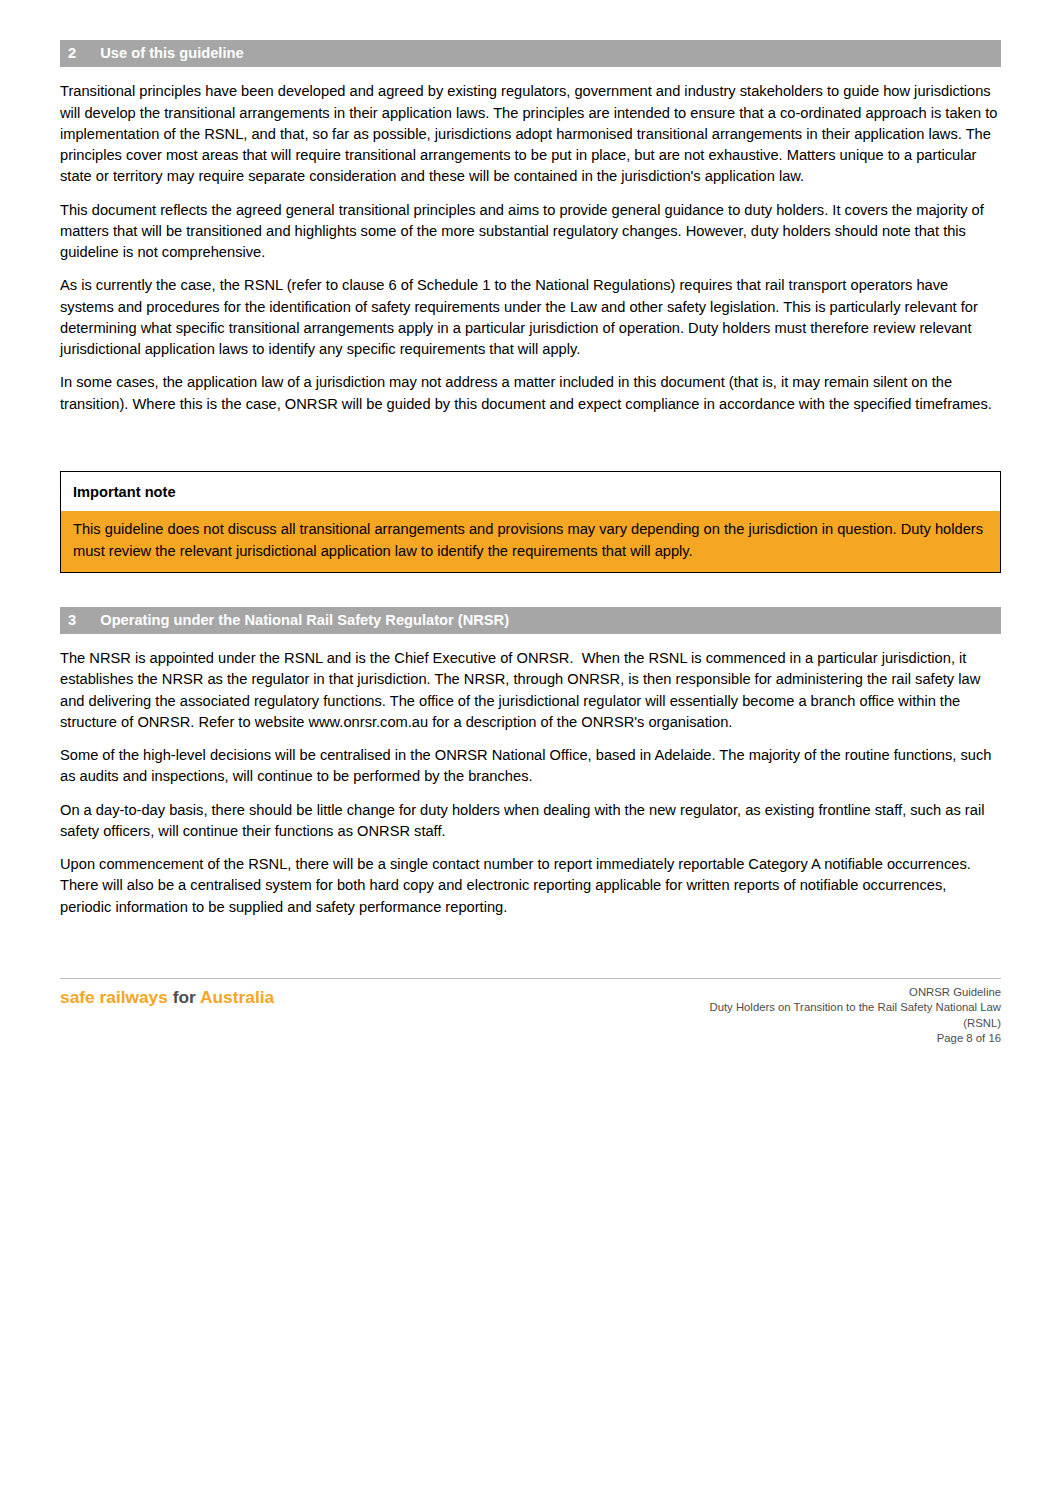2 Use of this guideline
Transitional principles have been developed and agreed by existing regulators, government and industry stakeholders to guide how jurisdictions will develop the transitional arrangements in their application laws. The principles are intended to ensure that a co-ordinated approach is taken to implementation of the RSNL, and that, so far as possible, jurisdictions adopt harmonised transitional arrangements in their application laws. The principles cover most areas that will require transitional arrangements to be put in place, but are not exhaustive. Matters unique to a particular state or territory may require separate consideration and these will be contained in the jurisdiction's application law.
This document reflects the agreed general transitional principles and aims to provide general guidance to duty holders. It covers the majority of matters that will be transitioned and highlights some of the more substantial regulatory changes. However, duty holders should note that this guideline is not comprehensive.
As is currently the case, the RSNL (refer to clause 6 of Schedule 1 to the National Regulations) requires that rail transport operators have systems and procedures for the identification of safety requirements under the Law and other safety legislation. This is particularly relevant for determining what specific transitional arrangements apply in a particular jurisdiction of operation. Duty holders must therefore review relevant jurisdictional application laws to identify any specific requirements that will apply.
In some cases, the application law of a jurisdiction may not address a matter included in this document (that is, it may remain silent on the transition). Where this is the case, ONRSR will be guided by this document and expect compliance in accordance with the specified timeframes.
Important note
This guideline does not discuss all transitional arrangements and provisions may vary depending on the jurisdiction in question. Duty holders must review the relevant jurisdictional application law to identify the requirements that will apply.
3 Operating under the National Rail Safety Regulator (NRSR)
The NRSR is appointed under the RSNL and is the Chief Executive of ONRSR. When the RSNL is commenced in a particular jurisdiction, it establishes the NRSR as the regulator in that jurisdiction. The NRSR, through ONRSR, is then responsible for administering the rail safety law and delivering the associated regulatory functions. The office of the jurisdictional regulator will essentially become a branch office within the structure of ONRSR. Refer to website www.onrsr.com.au for a description of the ONRSR's organisation.
Some of the high-level decisions will be centralised in the ONRSR National Office, based in Adelaide. The majority of the routine functions, such as audits and inspections, will continue to be performed by the branches.
On a day-to-day basis, there should be little change for duty holders when dealing with the new regulator, as existing frontline staff, such as rail safety officers, will continue their functions as ONRSR staff.
Upon commencement of the RSNL, there will be a single contact number to report immediately reportable Category A notifiable occurrences. There will also be a centralised system for both hard copy and electronic reporting applicable for written reports of notifiable occurrences, periodic information to be supplied and safety performance reporting.
safe railways for Australia
ONRSR Guideline
Duty Holders on Transition to the Rail Safety National Law
(RSNL)
Page 8 of 16